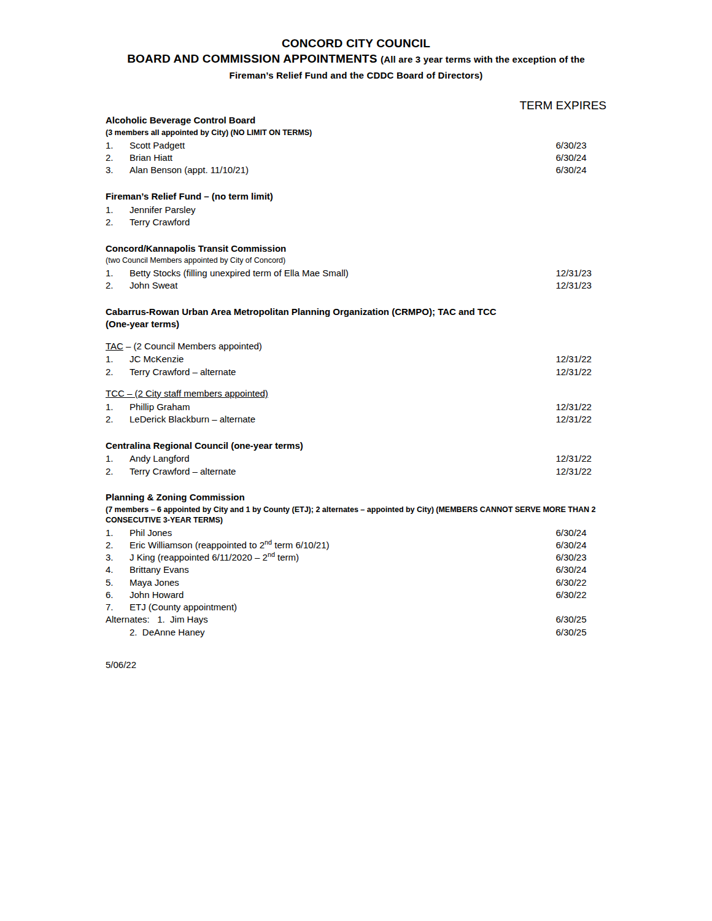CONCORD CITY COUNCIL
BOARD AND COMMISSION APPOINTMENTS (All are 3 year terms with the exception of the Fireman’s Relief Fund and the CDDC Board of Directors)
TERM EXPIRES
Alcoholic Beverage Control Board
(3 members all appointed by City) (NO LIMIT ON TERMS)
| 1. | Scott Padgett | 6/30/23 |
| 2. | Brian Hiatt | 6/30/24 |
| 3. | Alan Benson (appt. 11/10/21) | 6/30/24 |
Fireman’s Relief Fund – (no term limit)
| 1. | Jennifer Parsley | |
| 2. | Terry Crawford | |
Concord/Kannapolis Transit Commission
(two Council Members appointed by City of Concord)
| 1. | Betty Stocks (filling unexpired term of Ella Mae Small) | 12/31/23 |
| 2. | John Sweat | 12/31/23 |
Cabarrus-Rowan Urban Area Metropolitan Planning Organization (CRMPO); TAC and TCC
(One-year terms)
TAC – (2 Council Members appointed)
| 1. | JC McKenzie | 12/31/22 |
| 2. | Terry Crawford – alternate | 12/31/22 |
TCC – (2 City staff members appointed)
| 1. | Phillip Graham | 12/31/22 |
| 2. | LeDerick Blackburn – alternate | 12/31/22 |
Centralina Regional Council (one-year terms)
| 1. | Andy Langford | 12/31/22 |
| 2. | Terry Crawford – alternate | 12/31/22 |
Planning & Zoning Commission
(7 members – 6 appointed by City and 1 by County (ETJ); 2 alternates – appointed by City) (MEMBERS CANNOT SERVE MORE THAN 2 CONSECUTIVE 3-YEAR TERMS)
| 1. | Phil Jones | 6/30/24 |
| 2. | Eric Williamson (reappointed to 2 nd term 6/10/21) | 6/30/24 |
| 3. | J King (reappointed 6/11/2020 – 2 nd term) | 6/30/23 |
| 4. | Brittany Evans | 6/30/24 |
| 5. | Maya Jones | 6/30/22 |
| 6. | John Howard | 6/30/22 |
| 7. | ETJ (County appointment) | |
| Alternates: 1. Jim Hays | 6/30/25 |
| | 2. DeAnne Haney | 6/30/25 |
5/06/22